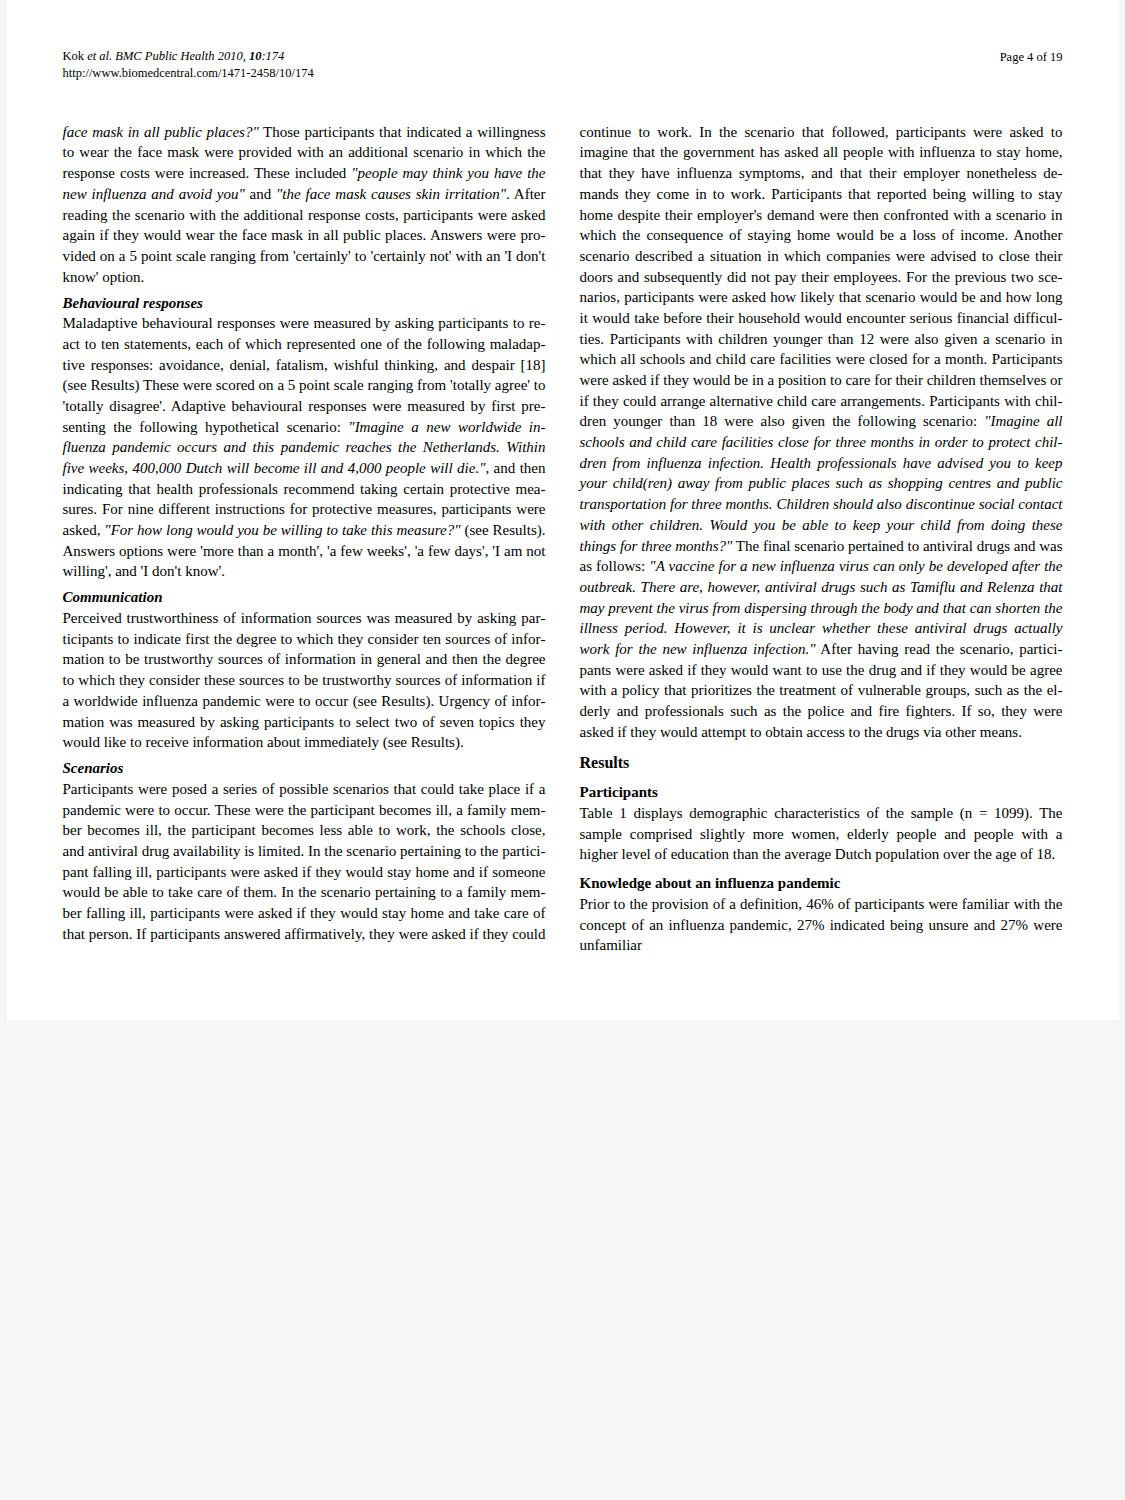Kok et al. BMC Public Health 2010, 10:174
http://www.biomedcentral.com/1471-2458/10/174
Page 4 of 19
face mask in all public places?" Those participants that indicated a willingness to wear the face mask were provided with an additional scenario in which the response costs were increased. These included "people may think you have the new influenza and avoid you" and "the face mask causes skin irritation". After reading the scenario with the additional response costs, participants were asked again if they would wear the face mask in all public places. Answers were provided on a 5 point scale ranging from 'certainly' to 'certainly not' with an 'I don't know' option.
Behavioural responses
Maladaptive behavioural responses were measured by asking participants to react to ten statements, each of which represented one of the following maladaptive responses: avoidance, denial, fatalism, wishful thinking, and despair [18] (see Results) These were scored on a 5 point scale ranging from 'totally agree' to 'totally disagree'. Adaptive behavioural responses were measured by first presenting the following hypothetical scenario: "Imagine a new worldwide influenza pandemic occurs and this pandemic reaches the Netherlands. Within five weeks, 400,000 Dutch will become ill and 4,000 people will die.", and then indicating that health professionals recommend taking certain protective measures. For nine different instructions for protective measures, participants were asked, "For how long would you be willing to take this measure?" (see Results). Answers options were 'more than a month', 'a few weeks', 'a few days', 'I am not willing', and 'I don't know'.
Communication
Perceived trustworthiness of information sources was measured by asking participants to indicate first the degree to which they consider ten sources of information to be trustworthy sources of information in general and then the degree to which they consider these sources to be trustworthy sources of information if a worldwide influenza pandemic were to occur (see Results). Urgency of information was measured by asking participants to select two of seven topics they would like to receive information about immediately (see Results).
Scenarios
Participants were posed a series of possible scenarios that could take place if a pandemic were to occur. These were the participant becomes ill, a family member becomes ill, the participant becomes less able to work, the schools close, and antiviral drug availability is limited. In the scenario pertaining to the participant falling ill, participants were asked if they would stay home and if someone would be able to take care of them. In the scenario pertaining to a family member falling ill, participants were asked if they would stay home and take care of that person. If participants answered affirmatively, they were asked if they could continue to work. In the scenario that followed, participants were asked to imagine that the government has asked all people with influenza to stay home, that they have influenza symptoms, and that their employer nonetheless demands they come in to work. Participants that reported being willing to stay home despite their employer's demand were then confronted with a scenario in which the consequence of staying home would be a loss of income. Another scenario described a situation in which companies were advised to close their doors and subsequently did not pay their employees. For the previous two scenarios, participants were asked how likely that scenario would be and how long it would take before their household would encounter serious financial difficulties. Participants with children younger than 12 were also given a scenario in which all schools and child care facilities were closed for a month. Participants were asked if they would be in a position to care for their children themselves or if they could arrange alternative child care arrangements. Participants with children younger than 18 were also given the following scenario: "Imagine all schools and child care facilities close for three months in order to protect children from influenza infection. Health professionals have advised you to keep your child(ren) away from public places such as shopping centres and public transportation for three months. Children should also discontinue social contact with other children. Would you be able to keep your child from doing these things for three months?" The final scenario pertained to antiviral drugs and was as follows: "A vaccine for a new influenza virus can only be developed after the outbreak. There are, however, antiviral drugs such as Tamiflu and Relenza that may prevent the virus from dispersing through the body and that can shorten the illness period. However, it is unclear whether these antiviral drugs actually work for the new influenza infection." After having read the scenario, participants were asked if they would want to use the drug and if they would be agree with a policy that prioritizes the treatment of vulnerable groups, such as the elderly and professionals such as the police and fire fighters. If so, they were asked if they would attempt to obtain access to the drugs via other means.
Results
Participants
Table 1 displays demographic characteristics of the sample (n = 1099). The sample comprised slightly more women, elderly people and people with a higher level of education than the average Dutch population over the age of 18.
Knowledge about an influenza pandemic
Prior to the provision of a definition, 46% of participants were familiar with the concept of an influenza pandemic, 27% indicated being unsure and 27% were unfamiliar